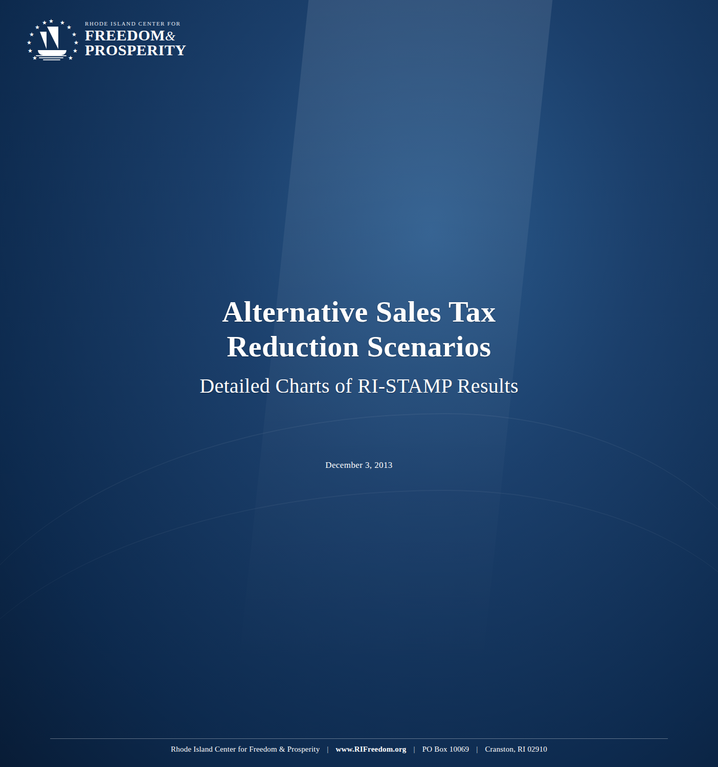★ ★ ★ ★ ★ ★ ★ ★ ★ ★ ★ ★ ★
Rhode Island Center for
Freedom&
Prosperity
Alternative Sales Tax
Reduction Scenarios
Detailed Charts of RI-STAMP Results
December 3, 2013
Rhode Island Center for Freedom & Prosperity | www.RIFreedom.org | PO Box 10069 | Cranston, RI 02910